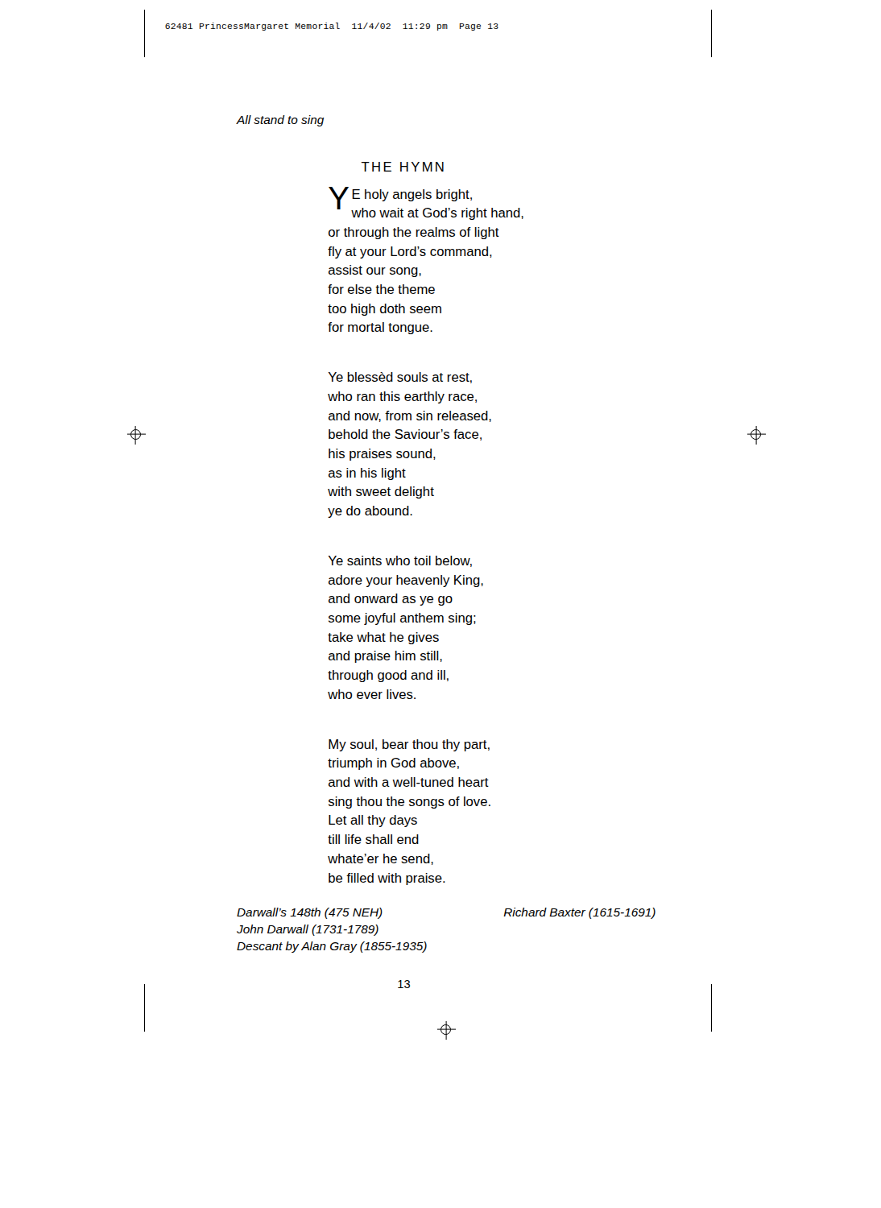62481 PrincessMargaret Memorial 11/4/02 11:29 pm Page 13
All stand to sing
THE HYMN
Y E holy angels bright, who wait at God’s right hand, or through the realms of light
fly at your Lord’s command,
assist our song,
for else the theme
too high doth seem
for mortal tongue.
Ye blessèd souls at rest,
who ran this earthly race,
and now, from sin released,
behold the Saviour’s face,
his praises sound,
as in his light
with sweet delight
ye do abound.
Ye saints who toil below,
adore your heavenly King,
and onward as ye go
some joyful anthem sing;
take what he gives
and praise him still,
through good and ill,
who ever lives.
My soul, bear thou thy part,
triumph in God above,
and with a well-tuned heart
sing thou the songs of love.
Let all thy days
till life shall end
whate’er he send,
be filled with praise.
Darwall’s 148th (475 NEH)
John Darwall (1731-1789)
Descant by Alan Gray (1855-1935)
Richard Baxter (1615-1691)
13